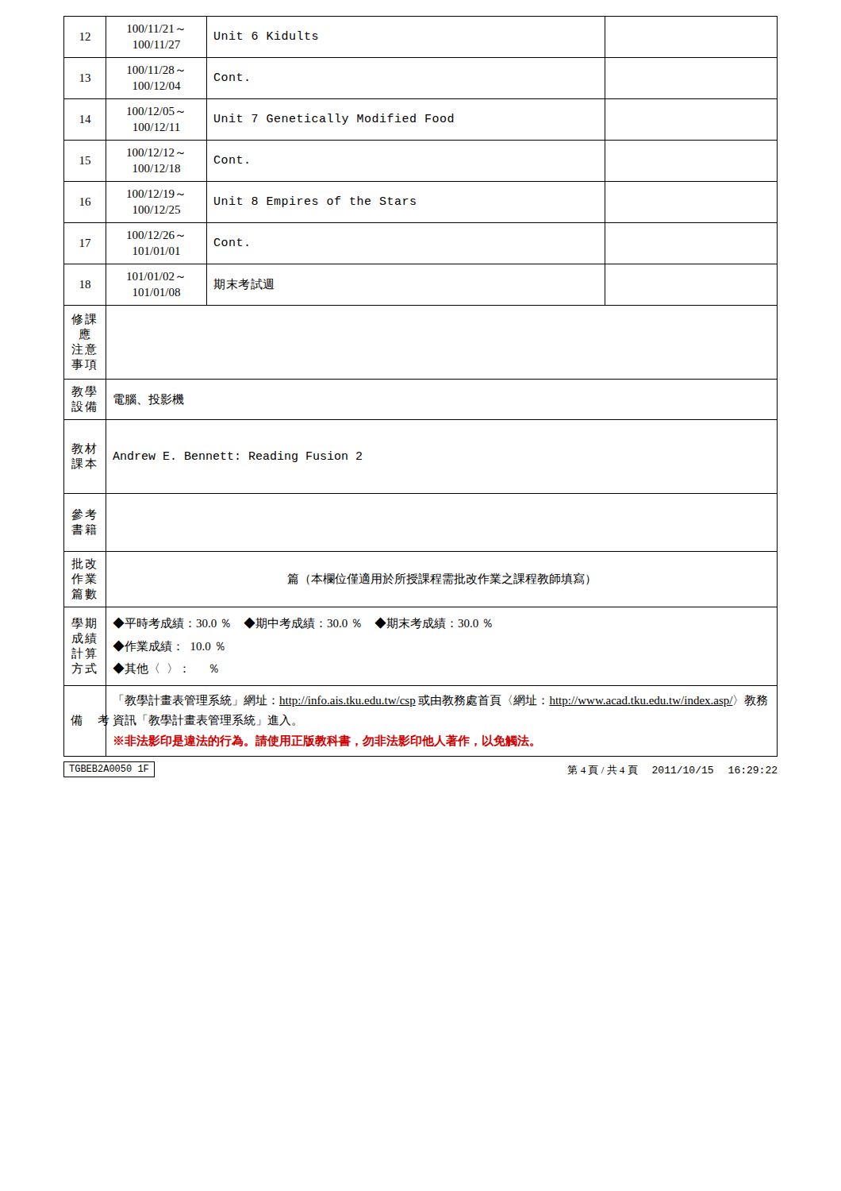| 12 | 100/11/21～ 100/11/27 | Unit 6 Kidults | |
| 13 | 100/11/28～ 100/12/04 | Cont. | |
| 14 | 100/12/05～ 100/12/11 | Unit 7 Genetically Modified Food | |
| 15 | 100/12/12～ 100/12/18 | Cont. | |
| 16 | 100/12/19～ 100/12/25 | Unit 8 Empires of the Stars | |
| 17 | 100/12/26～ 101/01/01 | Cont. | |
| 18 | 101/01/02～ 101/01/08 | 期末考試週 | |
| 修課應 注意事項 | |
| 教學設備 | 電腦、投影機 |
| 教材課本 | Andrew E. Bennett: Reading Fusion 2 |
| 參考書籍 | |
| 批改作業 篇數 | 篇（本欄位僅適用於所授課程需批改作業之課程教師填寫） |
| 學期成績 計算方式 | ◆平時考成績：30.0 ％ ◆期中考成績：30.0 ％ ◆期末考成績：30.0 ％ ◆作業成績： 10.0 ％ ◆其他〈 〉： ％ |
| 備 考 | 「教學計畫表管理系統」網址： http://info.ais.tku.edu.tw/csp 或由教務處首頁〈網址： http://www.acad.tku.edu.tw/index.asp/ 〉教務資訊「教學計畫表管理系統」進入。 ※非法影印是違法的行為。請使用正版教科書，勿非法影印他人著作，以免觸法。 |
TGBEB2A0050 1F
第 4 頁 / 共 4 頁2011/10/1516:29:22